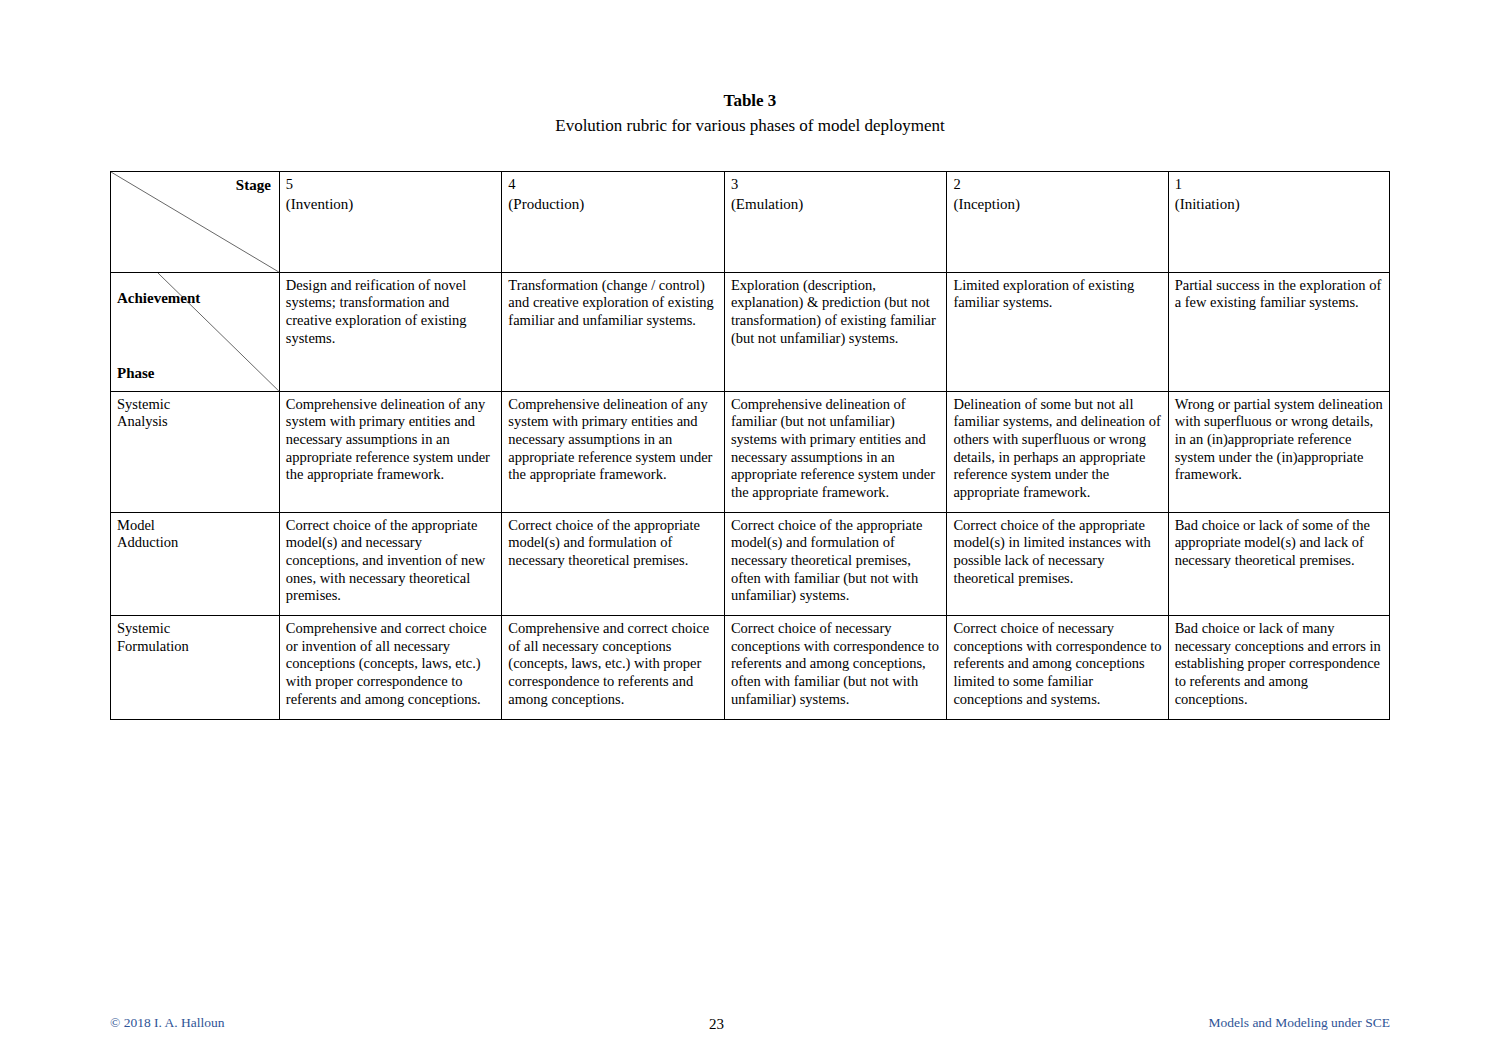Table 3
Evolution rubric for various phases of model deployment
| Stage | 5 (Invention) | 4 (Production) | 3 (Emulation) | 2 (Inception) | 1 (Initiation) |
| Achievement Phase | Design and reification of novel systems; transformation and creative exploration of existing systems. | Transformation (change / control) and creative exploration of existing familiar and unfamiliar systems. | Exploration (description, explanation) & prediction (but not transformation) of existing familiar (but not unfamiliar) systems. | Limited exploration of existing familiar systems. | Partial success in the exploration of a few existing familiar systems. |
| Systemic Analysis | Comprehensive delineation of any system with primary entities and necessary assumptions in an appropriate reference system under the appropriate framework. | Comprehensive delineation of any system with primary entities and necessary assumptions in an appropriate reference system under the appropriate framework. | Comprehensive delineation of familiar (but not unfamiliar) systems with primary entities and necessary assumptions in an appropriate reference system under the appropriate framework. | Delineation of some but not all familiar systems, and delineation of others with superfluous or wrong details, in perhaps an appropriate reference system under the appropriate framework. | Wrong or partial system delineation with superfluous or wrong details, in an (in)appropriate reference system under the (in)appropriate framework. |
| Model Adduction | Correct choice of the appropriate model(s) and necessary conceptions, and invention of new ones, with necessary theoretical premises. | Correct choice of the appropriate model(s) and formulation of necessary theoretical premises. | Correct choice of the appropriate model(s) and formulation of necessary theoretical premises, often with familiar (but not with unfamiliar) systems. | Correct choice of the appropriate model(s) in limited instances with possible lack of necessary theoretical premises. | Bad choice or lack of some of the appropriate model(s) and lack of necessary theoretical premises. |
| Systemic Formulation | Comprehensive and correct choice or invention of all necessary conceptions (concepts, laws, etc.) with proper correspondence to referents and among conceptions. | Comprehensive and correct choice of all necessary conceptions (concepts, laws, etc.) with proper correspondence to referents and among conceptions. | Correct choice of necessary conceptions with correspondence to referents and among conceptions, often with familiar (but not with unfamiliar) systems. | Correct choice of necessary conceptions with correspondence to referents and among conceptions limited to some familiar conceptions and systems. | Bad choice or lack of many necessary conceptions and errors in establishing proper correspondence to referents and among conceptions. |
© 2018 I. A. Halloun Models and Modeling under SCE
23